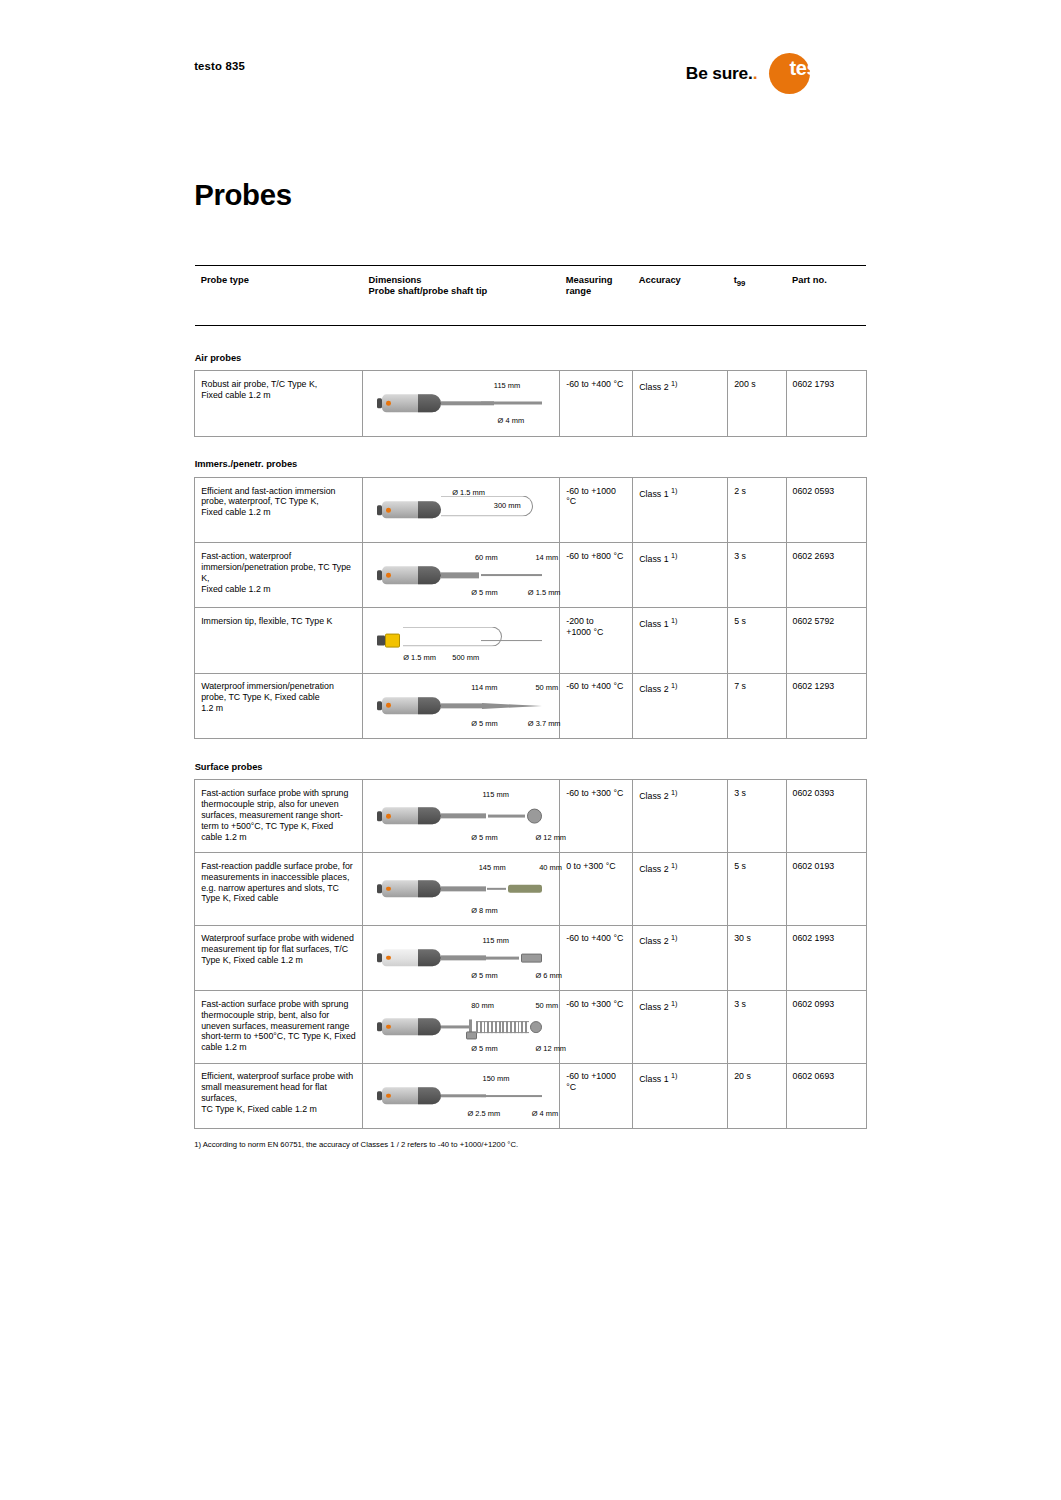testo 835
Be sure..
testo
Probes
| Probe type | Dimensions Probe shaft/probe shaft tip | Measuring range | Accuracy | t 99 | Part no. |
| --- | --- | --- | --- | --- | --- |
| Air probes |
| Robust air probe, T/C Type K, Fixed cable 1.2 m | 115 mm Ø 4 mm | -60 to +400 °C | Class 2 1) | 200 s | 0602 1793 |
| Immers./penetr. probes |
| Efficient and fast-action immersion probe, waterproof, TC Type K, Fixed cable 1.2 m | Ø 1.5 mm 300 mm | -60 to +1000 °C | Class 1 1) | 2 s | 0602 0593 |
| Fast-action, waterproof immersion/penetration probe, TC Type K, Fixed cable 1.2 m | 60 mm Ø 5 mm 14 mm Ø 1.5 mm | -60 to +800 °C | Class 1 1) | 3 s | 0602 2693 |
| Immersion tip, flexible, TC Type K | Ø 1.5 mm 500 mm | -200 to +1000 °C | Class 1 1) | 5 s | 0602 5792 |
| Waterproof immersion/penetration probe, TC Type K, Fixed cable 1.2 m | 114 mm Ø 5 mm 50 mm Ø 3.7 mm | -60 to +400 °C | Class 2 1) | 7 s | 0602 1293 |
| Surface probes |
| Fast-action surface probe with sprung thermocouple strip, also for uneven surfaces, measurement range short-term to +500°C, TC Type K, Fixed cable 1.2 m | 115 mm Ø 5 mm Ø 12 mm | -60 to +300 °C | Class 2 1) | 3 s | 0602 0393 |
| Fast-reaction paddle surface probe, for measurements in inaccessible places, e.g. narrow apertures and slots, TC Type K, Fixed cable | 145 mm Ø 8 mm 40 mm | 0 to +300 °C | Class 2 1) | 5 s | 0602 0193 |
| Waterproof surface probe with widened measurement tip for flat surfaces, T/C Type K, Fixed cable 1.2 m | 115 mm Ø 5 mm Ø 6 mm | -60 to +400 °C | Class 2 1) | 30 s | 0602 1993 |
| Fast-action surface probe with sprung thermocouple strip, bent, also for uneven surfaces, measurement range short-term to +500°C, TC Type K, Fixed cable 1.2 m | 80 mm Ø 5 mm 50 mm Ø 12 mm | -60 to +300 °C | Class 2 1) | 3 s | 0602 0993 |
| Efficient, waterproof surface probe with small measurement head for flat surfaces, TC Type K, Fixed cable 1.2 m | 150 mm Ø 2.5 mm Ø 4 mm | -60 to +1000 °C | Class 1 1) | 20 s | 0602 0693 |
1) According to norm EN 60751, the accuracy of Classes 1 / 2 refers to -40 to +1000/+1200 °C.